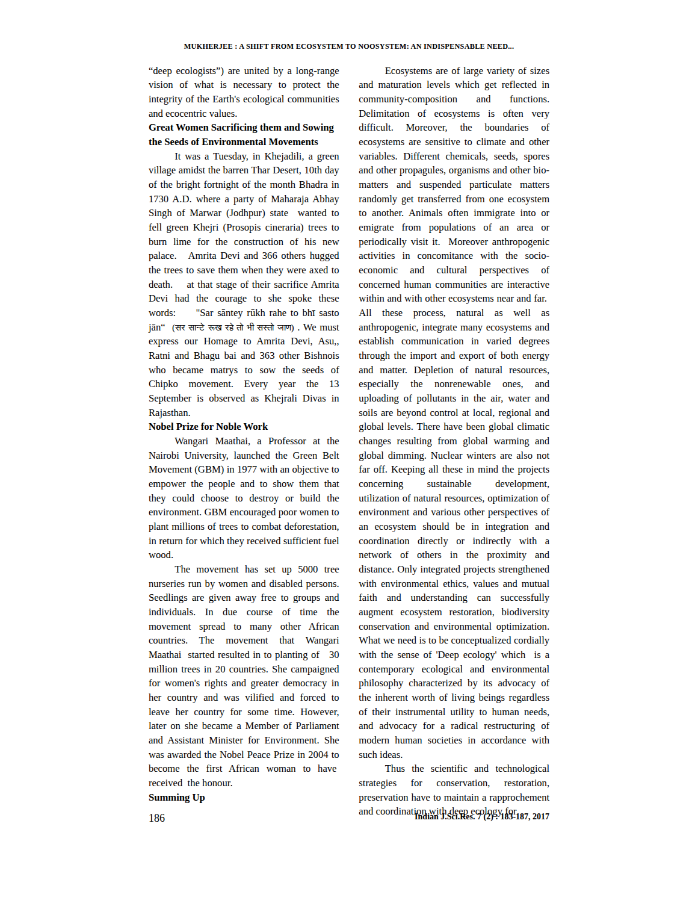MUKHERJEE : A SHIFT FROM ECOSYSTEM TO NOOSYSTEM: AN INDISPENSABLE NEED...
“deep ecologists”) are united by a long-range vision of what is necessary to protect the integrity of the Earth's ecological communities and ecocentric values.
Great Women Sacrificing them and Sowing the Seeds of Environmental Movements
It was a Tuesday, in Khejadili, a green village amidst the barren Thar Desert, 10th day of the bright fortnight of the month Bhadra in 1730 A.D. where a party of Maharaja Abhay Singh of Marwar (Jodhpur) state wanted to fell green Khejri (Prosopis cineraria) trees to burn lime for the construction of his new palace. Amrita Devi and 366 others hugged the trees to save them when they were axed to death. at that stage of their sacrifice Amrita Devi had the courage to she spoke these words: "Sar sāntey rūkh rahe to bhī sasto jān“ (सर सान्टे रूख रहे तो भी सस्तो जाण) . We must express our Homage to Amrita Devi, Asu,, Ratni and Bhagu bai and 363 other Bishnois who became matrys to sow the seeds of Chipko movement. Every year the 13 September is observed as Khejrali Divas in Rajasthan.
Nobel Prize for Noble Work
Wangari Maathai, a Professor at the Nairobi University, launched the Green Belt Movement (GBM) in 1977 with an objective to empower the people and to show them that they could choose to destroy or build the environment. GBM encouraged poor women to plant millions of trees to combat deforestation, in return for which they received sufficient fuel wood.
The movement has set up 5000 tree nurseries run by women and disabled persons. Seedlings are given away free to groups and individuals. In due course of time the movement spread to many other African countries. The movement that Wangari Maathai started resulted in to planting of 30 million trees in 20 countries. She campaigned for women's rights and greater democracy in her country and was vilified and forced to leave her country for some time. However, later on she became a Member of Parliament and Assistant Minister for Environment. She was awarded the Nobel Peace Prize in 2004 to become the first African woman to have received the honour.
Summing Up
Ecosystems are of large variety of sizes and maturation levels which get reflected in community-composition and functions. Delimitation of ecosystems is often very difficult. Moreover, the boundaries of ecosystems are sensitive to climate and other variables. Different chemicals, seeds, spores and other propagules, organisms and other bio-matters and suspended particulate matters randomly get transferred from one ecosystem to another. Animals often immigrate into or emigrate from populations of an area or periodically visit it. Moreover anthropogenic activities in concomitance with the socio-economic and cultural perspectives of concerned human communities are interactive within and with other ecosystems near and far. All these process, natural as well as anthropogenic, integrate many ecosystems and establish communication in varied degrees through the import and export of both energy and matter. Depletion of natural resources, especially the nonrenewable ones, and uploading of pollutants in the air, water and soils are beyond control at local, regional and global levels. There have been global climatic changes resulting from global warming and global dimming. Nuclear winters are also not far off. Keeping all these in mind the projects concerning sustainable development, utilization of natural resources, optimization of environment and various other perspectives of an ecosystem should be in integration and coordination directly or indirectly with a network of others in the proximity and distance. Only integrated projects strengthened with environmental ethics, values and mutual faith and understanding can successfully augment ecosystem restoration, biodiversity conservation and environmental optimization. What we need is to be conceptualized cordially with the sense of 'Deep ecology' which is a contemporary ecological and environmental philosophy characterized by its advocacy of the inherent worth of living beings regardless of their instrumental utility to human needs, and advocacy for a radical restructuring of modern human societies in accordance with such ideas.
Thus the scientific and technological strategies for conservation, restoration, preservation have to maintain a rapprochement and coordination with deep ecology for
186 Indian J.Sci.Res. 7 (2) : 183-187, 2017